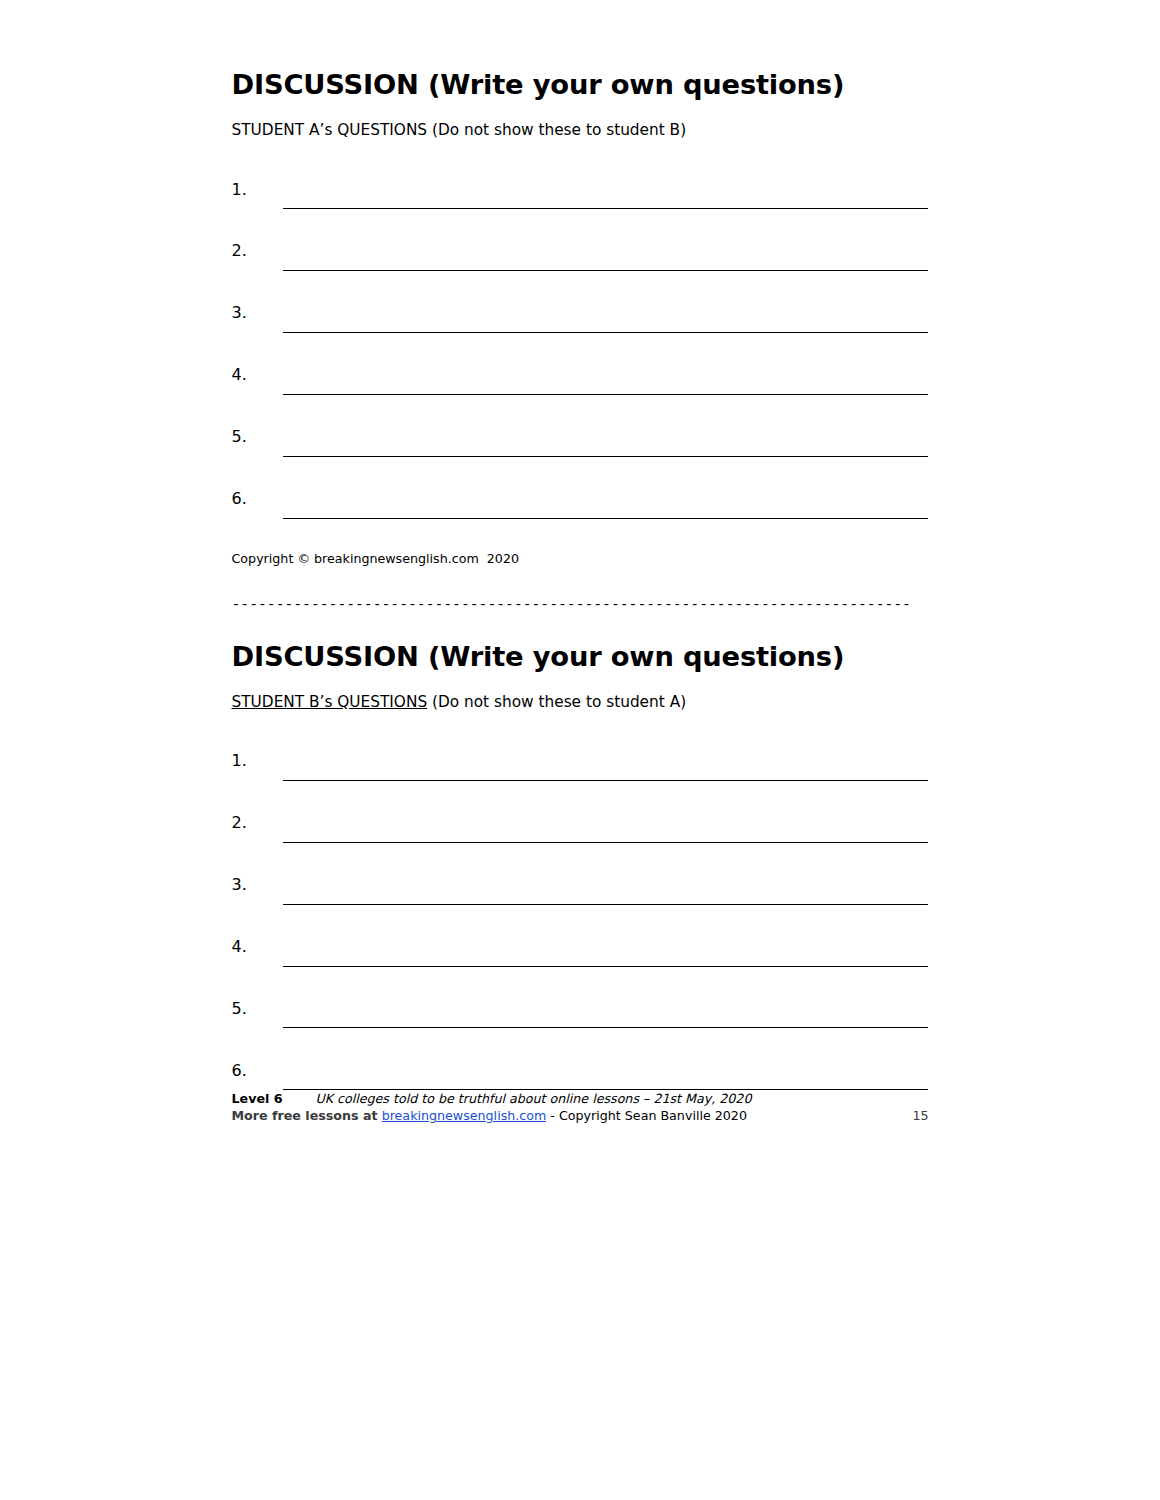DISCUSSION (Write your own questions)
STUDENT A’s QUESTIONS (Do not show these to student B)
1.
2.
3.
4.
5.
6.
Copyright © breakingnewsenglish.com 2020
-----------------------------------------------------------------------------
DISCUSSION (Write your own questions)
STUDENT B’s QUESTIONS (Do not show these to student A)
1.
2.
3.
4.
5.
6.
Level 6 UK colleges told to be truthful about online lessons – 21st May, 2020
15 More free lessons at breakingnewsenglish.com - Copyright Sean Banville 2020